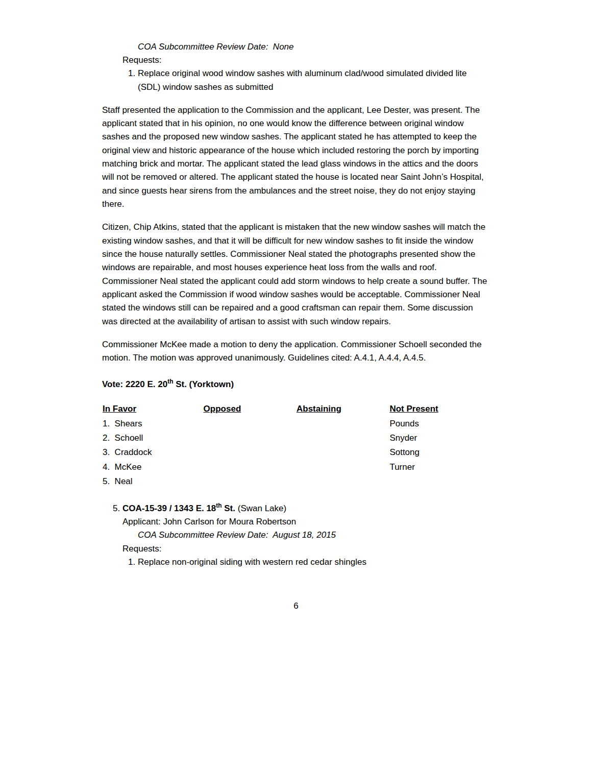COA Subcommittee Review Date: None
Requests:
Replace original wood window sashes with aluminum clad/wood simulated divided lite (SDL) window sashes as submitted
Staff presented the application to the Commission and the applicant, Lee Dester, was present. The applicant stated that in his opinion, no one would know the difference between original window sashes and the proposed new window sashes. The applicant stated he has attempted to keep the original view and historic appearance of the house which included restoring the porch by importing matching brick and mortar. The applicant stated the lead glass windows in the attics and the doors will not be removed or altered. The applicant stated the house is located near Saint John’s Hospital, and since guests hear sirens from the ambulances and the street noise, they do not enjoy staying there.
Citizen, Chip Atkins, stated that the applicant is mistaken that the new window sashes will match the existing window sashes, and that it will be difficult for new window sashes to fit inside the window since the house naturally settles. Commissioner Neal stated the photographs presented show the windows are repairable, and most houses experience heat loss from the walls and roof. Commissioner Neal stated the applicant could add storm windows to help create a sound buffer. The applicant asked the Commission if wood window sashes would be acceptable. Commissioner Neal stated the windows still can be repaired and a good craftsman can repair them. Some discussion was directed at the availability of artisan to assist with such window repairs.
Commissioner McKee made a motion to deny the application. Commissioner Schoell seconded the motion. The motion was approved unanimously. Guidelines cited: A.4.1, A.4.4, A.4.5.
Vote: 2220 E. 20th St. (Yorktown)
| In Favor | Opposed | Abstaining | Not Present |
| --- | --- | --- | --- |
| 1. Shears | | | Pounds |
| 2. Schoell | | | Snyder |
| 3. Craddock | | | Sottong |
| 4. McKee | | | Turner |
| 5. Neal | | | |
COA-15-39 / 1343 E. 18th St. (Swan Lake)
Applicant: John Carlson for Moura Robertson
COA Subcommittee Review Date: August 18, 2015
Requests:
Replace non-original siding with western red cedar shingles
6